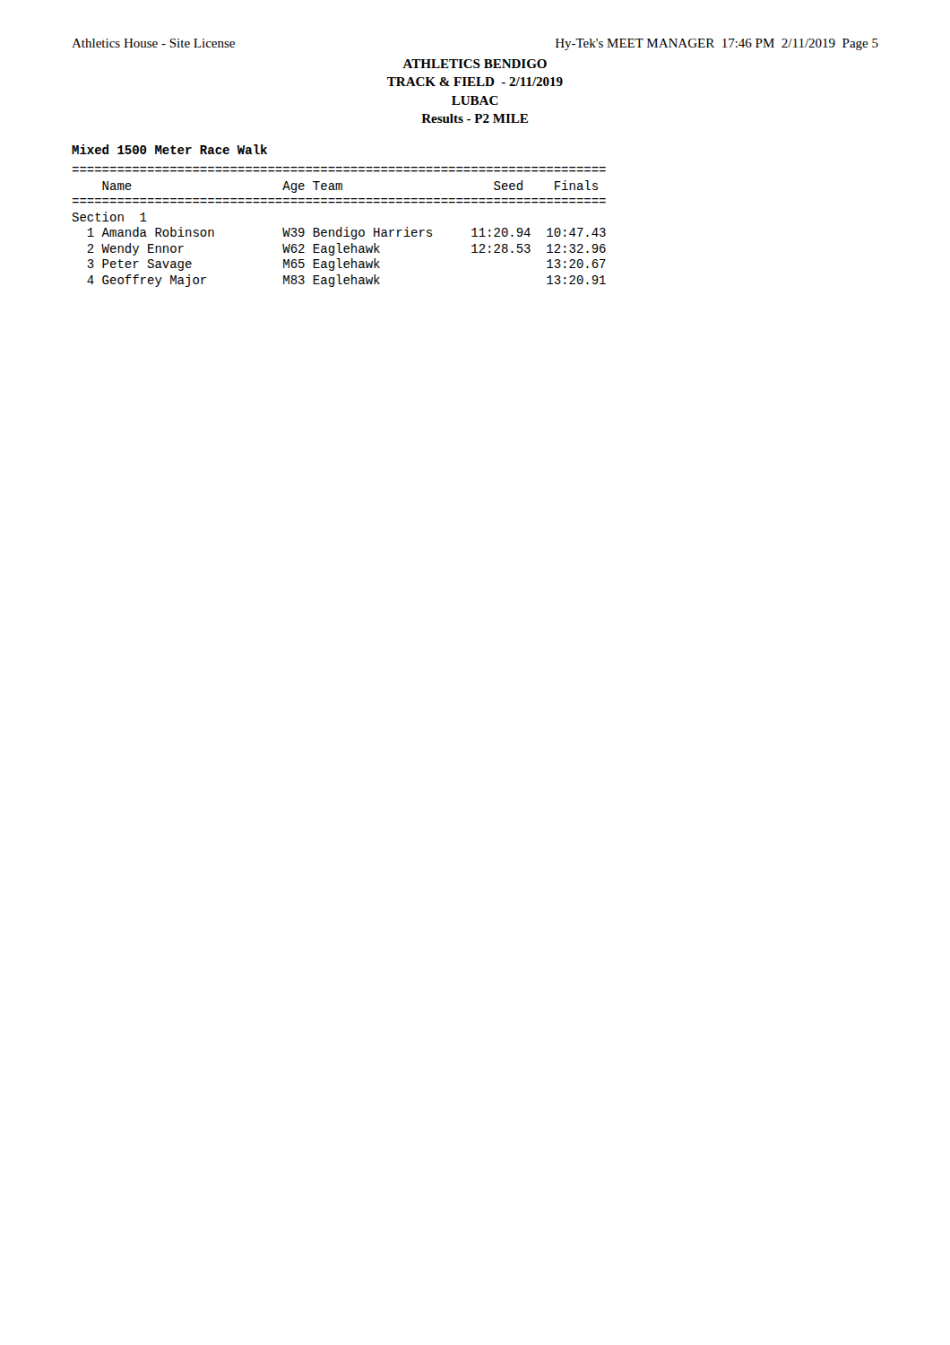Athletics House - Site License Hy-Tek's MEET MANAGER 17:46 PM 2/11/2019 Page 5
ATHLETICS BENDIGO
TRACK & FIELD - 2/11/2019
LUBAC
Results - P2 MILE
Mixed 1500 Meter Race Walk
=======================================================================
    Name                    Age Team                    Seed    Finals
=======================================================================
Section  1
  1 Amanda Robinson         W39 Bendigo Harriers     11:20.94  10:47.43
  2 Wendy Ennor             W62 Eaglehawk            12:28.53  12:32.96
  3 Peter Savage            M65 Eaglehawk                      13:20.67
  4 Geoffrey Major          M83 Eaglehawk                      13:20.91